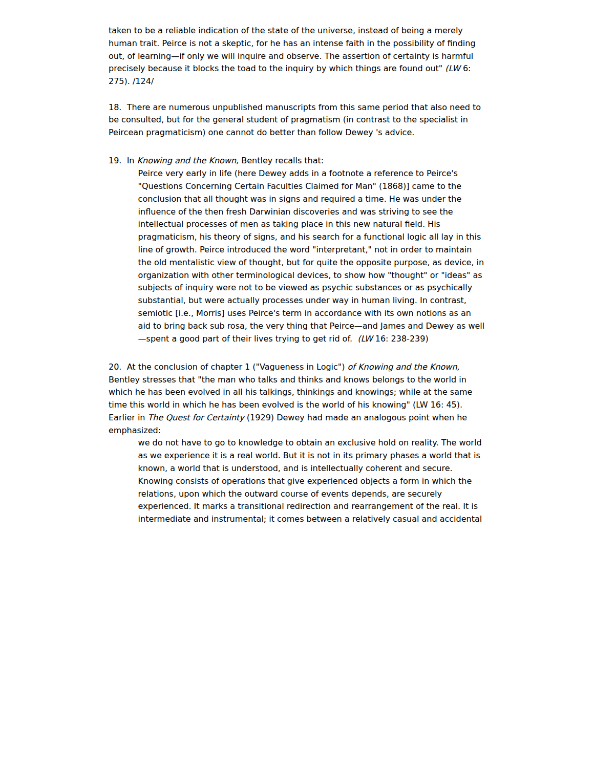taken to be a reliable indication of the state of the universe, instead of being a merely human trait. Peirce is not a skeptic, for he has an intense faith in the possibility of finding out, of learning—if only we will inquire and observe. The assertion of certainty is harmful precisely because it blocks the toad to the inquiry by which things are found out" (LW 6: 275). /124/
18. There are numerous unpublished manuscripts from this same period that also need to be consulted, but for the general student of pragmatism (in contrast to the specialist in Peircean pragmaticism) one cannot do better than follow Dewey 's advice.
19. In Knowing and the Known, Bentley recalls that:
Peirce very early in life (here Dewey adds in a footnote a reference to Peirce's "Questions Concerning Certain Faculties Claimed for Man" (1868)] came to the conclusion that all thought was in signs and required a time. He was under the influence of the then fresh Darwinian discoveries and was striving to see the intellectual processes of men as taking place in this new natural field. His pragmaticism, his theory of signs, and his search for a functional logic all lay in this line of growth. Peirce introduced the word "interpretant," not in order to maintain the old mentalistic view of thought, but for quite the opposite purpose, as device, in organization with other terminological devices, to show how "thought" or "ideas" as subjects of inquiry were not to be viewed as psychic substances or as psychically substantial, but were actually processes under way in human living. In contrast, semiotic [i.e., Morris] uses Peirce's term in accordance with its own notions as an aid to bring back sub rosa, the very thing that Peirce—and James and Dewey as well—spent a good part of their lives trying to get rid of. (LW 16: 238-239)
20. At the conclusion of chapter 1 ("Vagueness in Logic") of Knowing and the Known, Bentley stresses that "the man who talks and thinks and knows belongs to the world in which he has been evolved in all his talkings, thinkings and knowings; while at the same time this world in which he has been evolved is the world of his knowing" (LW 16: 45). Earlier in The Quest for Certainty (1929) Dewey had made an analogous point when he emphasized:
we do not have to go to knowledge to obtain an exclusive hold on reality. The world as we experience it is a real world. But it is not in its primary phases a world that is known, a world that is understood, and is intellectually coherent and secure. Knowing consists of operations that give experienced objects a form in which the relations, upon which the outward course of events depends, are securely experienced. It marks a transitional redirection and rearrangement of the real. It is intermediate and instrumental; it comes between a relatively casual and accidental